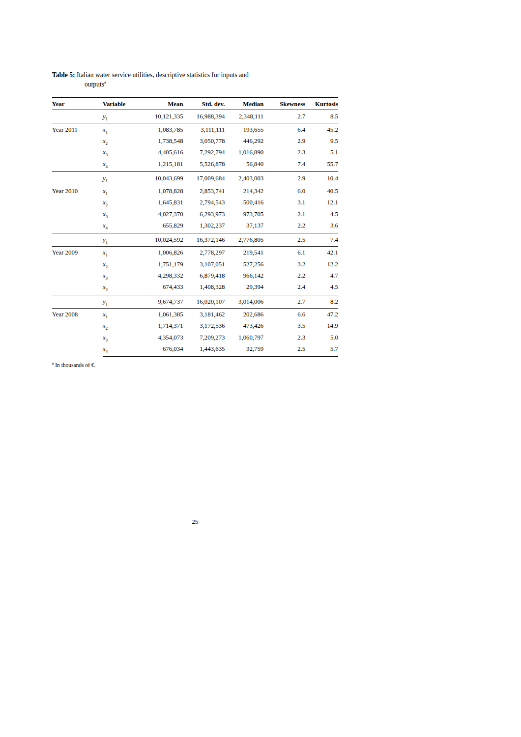Table 5: Italian water service utilities, descriptive statistics for inputs and outputsa
| Year | Variable | Mean | Std. dev. | Median | Skewness | Kurtosis |
| --- | --- | --- | --- | --- | --- | --- |
| | y 1 | 10,121,335 | 16,988,394 | 2,348,111 | 2.7 | 8.5 |
| Year 2011 | x 1 | 1,083,785 | 3,111,111 | 193,655 | 6.4 | 45.2 |
| x 2 | 1,738,548 | 3,050,778 | 446,292 | 2.9 | 9.5 |
| x 3 | 4,405,616 | 7,292,794 | 1,016,890 | 2.3 | 5.1 |
| x 4 | 1,215,181 | 5,526,878 | 56,840 | 7.4 | 55.7 |
| | y 1 | 10,043,699 | 17,009,684 | 2,403,003 | 2.9 | 10.4 |
| Year 2010 | x 1 | 1,078,828 | 2,853,741 | 214,342 | 6.0 | 40.5 |
| x 2 | 1,645,831 | 2,794,543 | 500,416 | 3.1 | 12.1 |
| x 3 | 4,027,370 | 6,293,973 | 973,705 | 2.1 | 4.5 |
| x 4 | 655,829 | 1,302,237 | 37,137 | 2.2 | 3.6 |
| | y 1 | 10,024,592 | 16,372,146 | 2,776,805 | 2.5 | 7.4 |
| Year 2009 | x 1 | 1,006,826 | 2,778,297 | 219,541 | 6.1 | 42.1 |
| x 2 | 1,751,179 | 3,107,051 | 527,256 | 3.2 | 12.2 |
| x 3 | 4,298,332 | 6,879,418 | 966,142 | 2.2 | 4.7 |
| x 4 | 674,433 | 1,408,328 | 29,394 | 2.4 | 4.5 |
| | y 1 | 9,674,737 | 16,020,107 | 3,014,006 | 2.7 | 8.2 |
| Year 2008 | x 1 | 1,061,385 | 3,181,462 | 202,686 | 6.6 | 47.2 |
| x 2 | 1,714,371 | 3,172,536 | 473,426 | 3.5 | 14.9 |
| x 3 | 4,354,073 | 7,209,273 | 1,060,797 | 2.3 | 5.0 |
| x 4 | 676,034 | 1,443,635 | 32,759 | 2.5 | 5.7 |
a In thousands of €.
25